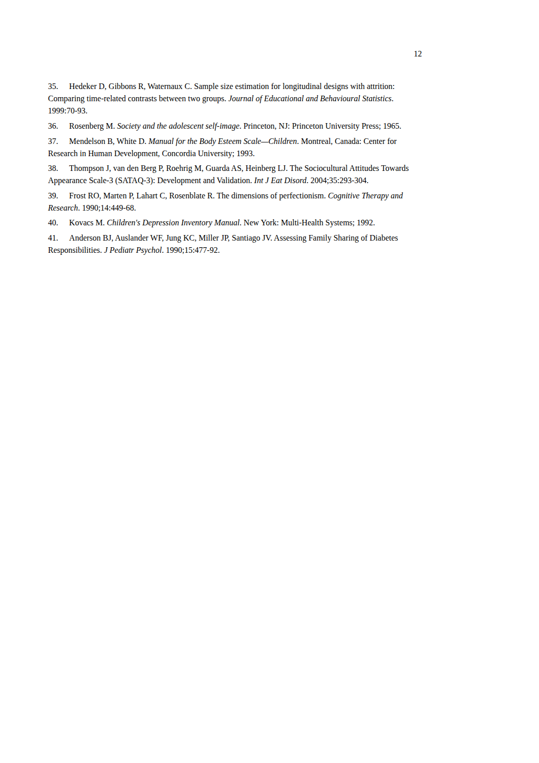12
35. Hedeker D, Gibbons R, Waternaux C. Sample size estimation for longitudinal designs with attrition: Comparing time-related contrasts between two groups. Journal of Educational and Behavioural Statistics. 1999:70-93.
36. Rosenberg M. Society and the adolescent self-image. Princeton, NJ: Princeton University Press; 1965.
37. Mendelson B, White D. Manual for the Body Esteem Scale—Children. Montreal, Canada: Center for Research in Human Development, Concordia University; 1993.
38. Thompson J, van den Berg P, Roehrig M, Guarda AS, Heinberg LJ. The Sociocultural Attitudes Towards Appearance Scale-3 (SATAQ-3): Development and Validation. Int J Eat Disord. 2004;35:293-304.
39. Frost RO, Marten P, Lahart C, Rosenblate R. The dimensions of perfectionism. Cognitive Therapy and Research. 1990;14:449-68.
40. Kovacs M. Children's Depression Inventory Manual. New York: Multi-Health Systems; 1992.
41. Anderson BJ, Auslander WF, Jung KC, Miller JP, Santiago JV. Assessing Family Sharing of Diabetes Responsibilities. J Pediatr Psychol. 1990;15:477-92.